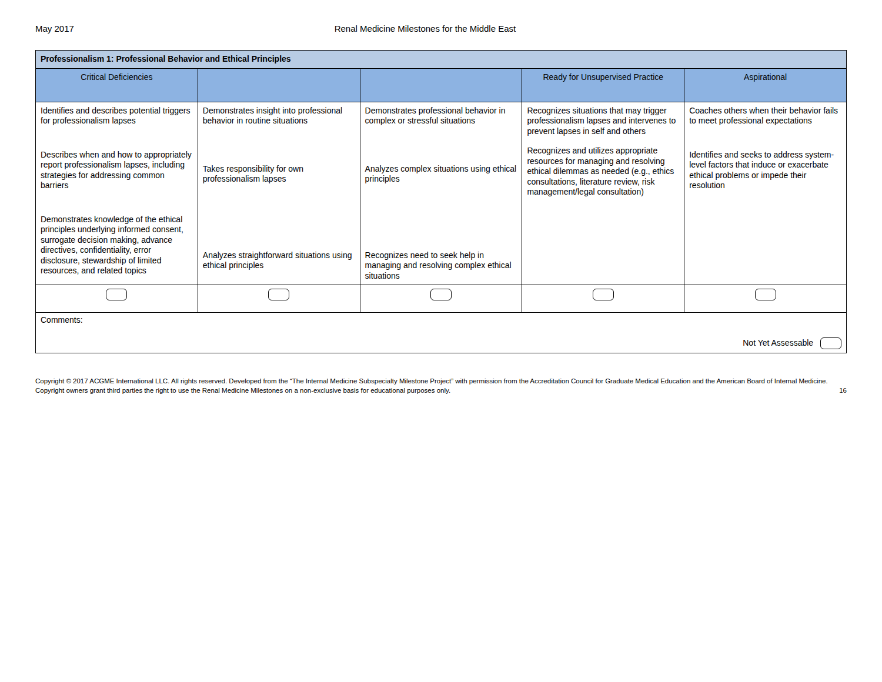May 2017
Renal Medicine Milestones for the Middle East
| Professionalism 1: Professional Behavior and Ethical Principles |
| Critical Deficiencies | | | Ready for Unsupervised Practice | Aspirational |
| Identifies and describes potential triggers for professionalism lapses Describes when and how to appropriately report professionalism lapses, including strategies for addressing common barriers Demonstrates knowledge of the ethical principles underlying informed consent, surrogate decision making, advance directives, confidentiality, error disclosure, stewardship of limited resources, and related topics | Demonstrates insight into professional behavior in routine situations Takes responsibility for own professionalism lapses Analyzes straightforward situations using ethical principles | Demonstrates professional behavior in complex or stressful situations Analyzes complex situations using ethical principles Recognizes need to seek help in managing and resolving complex ethical situations | Recognizes situations that may trigger professionalism lapses and intervenes to prevent lapses in self and others Recognizes and utilizes appropriate resources for managing and resolving ethical dilemmas as needed (e.g., ethics consultations, literature review, risk management/legal consultation) | Coaches others when their behavior fails to meet professional expectations Identifies and seeks to address system-level factors that induce or exacerbate ethical problems or impede their resolution |
| Comments: Not Yet Assessable |
Copyright © 2017 ACGME International LLC. All rights reserved. Developed from the “The Internal Medicine Subspecialty Milestone Project” with permission from the Accreditation Council for Graduate Medical Education and the American Board of Internal Medicine. Copyright owners grant third parties the right to use the Renal Medicine Milestones on a non-exclusive basis for educational purposes only. 16